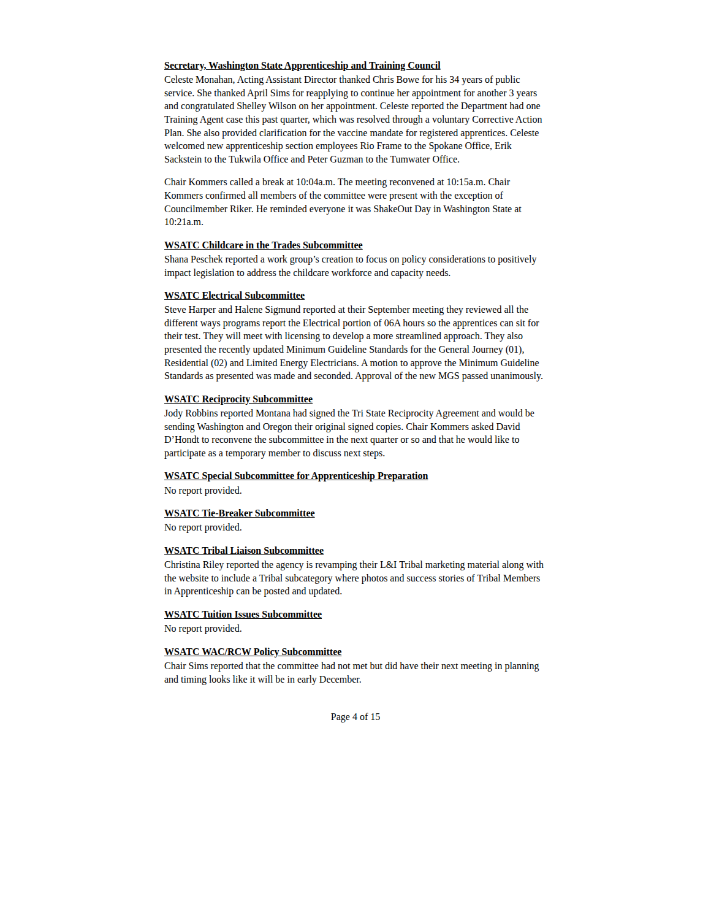Secretary, Washington State Apprenticeship and Training Council
Celeste Monahan, Acting Assistant Director thanked Chris Bowe for his 34 years of public service. She thanked April Sims for reapplying to continue her appointment for another 3 years and congratulated Shelley Wilson on her appointment. Celeste reported the Department had one Training Agent case this past quarter, which was resolved through a voluntary Corrective Action Plan. She also provided clarification for the vaccine mandate for registered apprentices. Celeste welcomed new apprenticeship section employees Rio Frame to the Spokane Office, Erik Sackstein to the Tukwila Office and Peter Guzman to the Tumwater Office.
Chair Kommers called a break at 10:04a.m. The meeting reconvened at 10:15a.m. Chair Kommers confirmed all members of the committee were present with the exception of Councilmember Riker. He reminded everyone it was ShakeOut Day in Washington State at 10:21a.m.
WSATC Childcare in the Trades Subcommittee
Shana Peschek reported a work group’s creation to focus on policy considerations to positively impact legislation to address the childcare workforce and capacity needs.
WSATC Electrical Subcommittee
Steve Harper and Halene Sigmund reported at their September meeting they reviewed all the different ways programs report the Electrical portion of 06A hours so the apprentices can sit for their test. They will meet with licensing to develop a more streamlined approach. They also presented the recently updated Minimum Guideline Standards for the General Journey (01), Residential (02) and Limited Energy Electricians. A motion to approve the Minimum Guideline Standards as presented was made and seconded. Approval of the new MGS passed unanimously.
WSATC Reciprocity Subcommittee
Jody Robbins reported Montana had signed the Tri State Reciprocity Agreement and would be sending Washington and Oregon their original signed copies. Chair Kommers asked David D’Hondt to reconvene the subcommittee in the next quarter or so and that he would like to participate as a temporary member to discuss next steps.
WSATC Special Subcommittee for Apprenticeship Preparation
No report provided.
WSATC Tie-Breaker Subcommittee
No report provided.
WSATC Tribal Liaison Subcommittee
Christina Riley reported the agency is revamping their L&I Tribal marketing material along with the website to include a Tribal subcategory where photos and success stories of Tribal Members in Apprenticeship can be posted and updated.
WSATC Tuition Issues Subcommittee
No report provided.
WSATC WAC/RCW Policy Subcommittee
Chair Sims reported that the committee had not met but did have their next meeting in planning and timing looks like it will be in early December.
Page 4 of 15